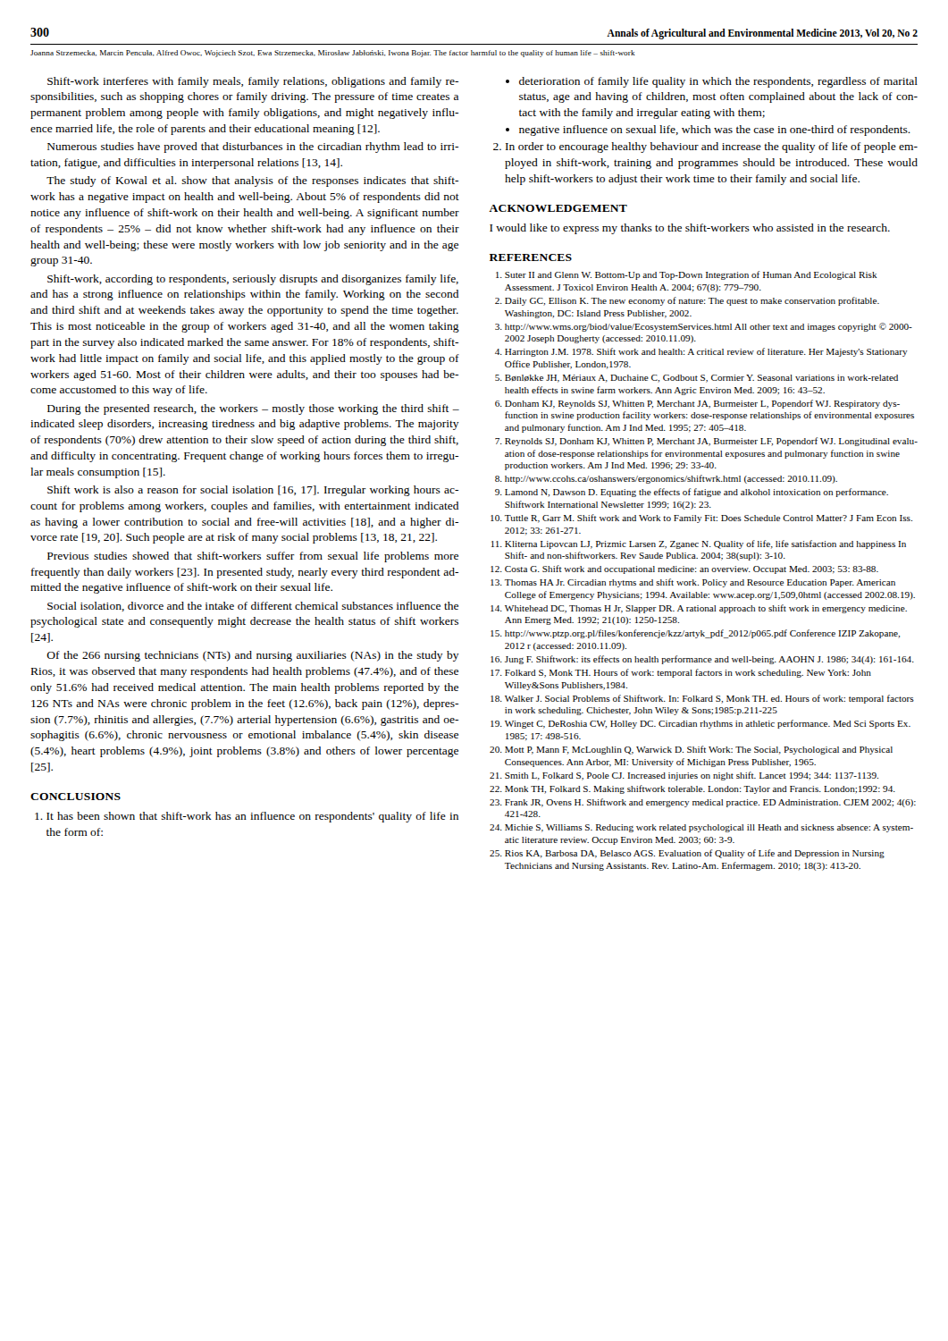300
Annals of Agricultural and Environmental Medicine 2013, Vol 20, No 2
Joanna Strzemecka, Marcin Pencuła, Alfred Owoc, Wojciech Szot, Ewa Strzemecka, Mirosław Jabłoński, Iwona Bojar. The factor harmful to the quality of human life – shift-work
Shift-work interferes with family meals, family relations, obligations and family responsibilities, such as shopping chores or family driving. The pressure of time creates a permanent problem among people with family obligations, and might negatively influence married life, the role of parents and their educational meaning [12].
Numerous studies have proved that disturbances in the circadian rhythm lead to irritation, fatigue, and difficulties in interpersonal relations [13, 14].
The study of Kowal et al. show that analysis of the responses indicates that shift-work has a negative impact on health and well-being. About 5% of respondents did not notice any influence of shift-work on their health and well-being. A significant number of respondents – 25% – did not know whether shift-work had any influence on their health and well-being; these were mostly workers with low job seniority and in the age group 31-40.
Shift-work, according to respondents, seriously disrupts and disorganizes family life, and has a strong influence on relationships within the family. Working on the second and third shift and at weekends takes away the opportunity to spend the time together. This is most noticeable in the group of workers aged 31-40, and all the women taking part in the survey also indicated marked the same answer. For 18% of respondents, shift-work had little impact on family and social life, and this applied mostly to the group of workers aged 51-60. Most of their children were adults, and their too spouses had become accustomed to this way of life.
During the presented research, the workers – mostly those working the third shift – indicated sleep disorders, increasing tiredness and big adaptive problems. The majority of respondents (70%) drew attention to their slow speed of action during the third shift, and difficulty in concentrating. Frequent change of working hours forces them to irregular meals consumption [15].
Shift work is also a reason for social isolation [16, 17]. Irregular working hours account for problems among workers, couples and families, with entertainment indicated as having a lower contribution to social and free-will activities [18], and a higher divorce rate [19, 20]. Such people are at risk of many social problems [13, 18, 21, 22].
Previous studies showed that shift-workers suffer from sexual life problems more frequently than daily workers [23]. In presented study, nearly every third respondent admitted the negative influence of shift-work on their sexual life.
Social isolation, divorce and the intake of different chemical substances influence the psychological state and consequently might decrease the health status of shift workers [24].
Of the 266 nursing technicians (NTs) and nursing auxiliaries (NAs) in the study by Rios, it was observed that many respondents had health problems (47.4%), and of these only 51.6% had received medical attention. The main health problems reported by the 126 NTs and NAs were chronic problem in the feet (12.6%), back pain (12%), depression (7.7%), rhinitis and allergies, (7.7%) arterial hypertension (6.6%), gastritis and oesophagitis (6.6%), chronic nervousness or emotional imbalance (5.4%), skin disease (5.4%), heart problems (4.9%), joint problems (3.8%) and others of lower percentage [25].
CONCLUSIONS
It has been shown that shift-work has an influence on respondents' quality of life in the form of:
deterioration of family life quality in which the respondents, regardless of marital status, age and having of children, most often complained about the lack of contact with the family and irregular eating with them;
negative influence on sexual life, which was the case in one-third of respondents.
In order to encourage healthy behaviour and increase the quality of life of people employed in shift-work, training and programmes should be introduced. These would help shift-workers to adjust their work time to their family and social life.
Acknowledgement
I would like to express my thanks to the shift-workers who assisted in the research.
REFERENCES
Suter II and Glenn W. Bottom-Up and Top-Down Integration of Human And Ecological Risk Assessment. J Toxicol Environ Health A. 2004; 67(8): 779–790.
Daily GC, Ellison K. The new economy of nature: The quest to make conservation profitable. Washington, DC: Island Press Publisher, 2002.
http://www.wms.org/biod/value/EcosystemServices.html All other text and images copyright © 2000-2002 Joseph Dougherty (accessed: 2010.11.09).
Harrington J.M. 1978. Shift work and health: A critical review of literature. Her Majesty's Stationary Office Publisher, London,1978.
Bønløkke JH, Mériaux A, Duchaine C, Godbout S, Cormier Y. Seasonal variations in work-related health effects in swine farm workers. Ann Agric Environ Med. 2009; 16: 43–52.
Donham KJ, Reynolds SJ, Whitten P, Merchant JA, Burmeister L, Popendorf WJ. Respiratory dysfunction in swine production facility workers: dose-response relationships of environmental exposures and pulmonary function. Am J Ind Med. 1995; 27: 405–418.
Reynolds SJ, Donham KJ, Whitten P, Merchant JA, Burmeister LF, Popendorf WJ. Longitudinal evaluation of dose-response relationships for environmental exposures and pulmonary function in swine production workers. Am J Ind Med. 1996; 29: 33-40.
http://www.ccohs.ca/oshanswers/ergonomics/shiftwrk.html (accessed: 2010.11.09).
Lamond N, Dawson D. Equating the effects of fatigue and alkohol intoxication on performance. Shiftwork International Newsletter 1999; 16(2): 23.
Tuttle R, Garr M. Shift work and Work to Family Fit: Does Schedule Control Matter? J Fam Econ Iss. 2012; 33: 261-271.
Kliterna Lipovcan LJ, Prizmic Larsen Z, Zganec N. Quality of life, life satisfaction and happiness In Shift- and non-shiftworkers. Rev Saude Publica. 2004; 38(supl): 3-10.
Costa G. Shift work and occupational medicine: an overview. Occupat Med. 2003; 53: 83-88.
Thomas HA Jr. Circadian rhytms and shift work. Policy and Resource Education Paper. American College of Emergency Physicians; 1994. Available: www.acep.org/1,509,0html (accessed 2002.08.19).
Whitehead DC, Thomas H Jr, Slapper DR. A rational approach to shift work in emergency medicine. Ann Emerg Med. 1992; 21(10): 1250-1258.
http://www.ptzp.org.pl/files/konferencje/kzz/artyk_pdf_2012/p065.pdf Conference IZIP Zakopane, 2012 r (accessed: 2010.11.09).
Jung F. Shiftwork: its effects on health performance and well-being. AAOHN J. 1986; 34(4): 161-164.
Folkard S, Monk TH. Hours of work: temporal factors in work scheduling. New York: John Willey&Sons Publishers,1984.
Walker J. Social Problems of Shiftwork. In: Folkard S, Monk TH. ed. Hours of work: temporal factors in work scheduling. Chichester, John Wiley & Sons;1985:p.211-225
Winget C, DeRoshia CW, Holley DC. Circadian rhythms in athletic performance. Med Sci Sports Ex. 1985; 17: 498-516.
Mott P, Mann F, McLoughlin Q, Warwick D. Shift Work: The Social, Psychological and Physical Consequences. Ann Arbor, MI: University of Michigan Press Publisher, 1965.
Smith L, Folkard S, Poole CJ. Increased injuries on night shift. Lancet 1994; 344: 1137-1139.
Monk TH, Folkard S. Making shiftwork tolerable. London: Taylor and Francis. London;1992: 94.
Frank JR, Ovens H. Shiftwork and emergency medical practice. ED Administration. CJEM 2002; 4(6): 421-428.
Michie S, Williams S. Reducing work related psychological ill Heath and sickness absence: A systematic literature review. Occup Environ Med. 2003; 60: 3-9.
Rios KA, Barbosa DA, Belasco AGS. Evaluation of Quality of Life and Depression in Nursing Technicians and Nursing Assistants. Rev. Latino-Am. Enfermagem. 2010; 18(3): 413-20.